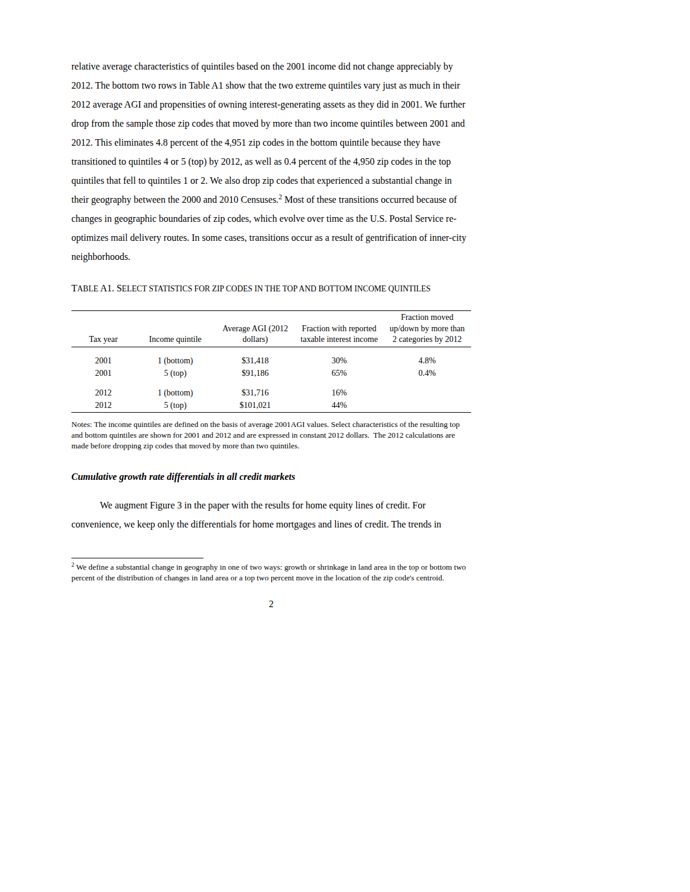relative average characteristics of quintiles based on the 2001 income did not change appreciably by 2012. The bottom two rows in Table A1 show that the two extreme quintiles vary just as much in their 2012 average AGI and propensities of owning interest-generating assets as they did in 2001. We further drop from the sample those zip codes that moved by more than two income quintiles between 2001 and 2012. This eliminates 4.8 percent of the 4,951 zip codes in the bottom quintile because they have transitioned to quintiles 4 or 5 (top) by 2012, as well as 0.4 percent of the 4,950 zip codes in the top quintiles that fell to quintiles 1 or 2. We also drop zip codes that experienced a substantial change in their geography between the 2000 and 2010 Censuses.2 Most of these transitions occurred because of changes in geographic boundaries of zip codes, which evolve over time as the U.S. Postal Service re-optimizes mail delivery routes. In some cases, transitions occur as a result of gentrification of inner-city neighborhoods.
TABLE A1. SELECT STATISTICS FOR ZIP CODES IN THE TOP AND BOTTOM INCOME QUINTILES
| Tax year | Income quintile | Average AGI (2012 dollars) | Fraction with reported taxable interest income | Fraction moved up/down by more than 2 categories by 2012 |
| --- | --- | --- | --- | --- |
| 2001 | 1 (bottom) | $31,418 | 30% | 4.8% |
| 2001 | 5 (top) | $91,186 | 65% | 0.4% |
| 2012 | 1 (bottom) | $31,716 | 16% | |
| 2012 | 5 (top) | $101,021 | 44% | |
Notes: The income quintiles are defined on the basis of average 2001AGI values. Select characteristics of the resulting top and bottom quintiles are shown for 2001 and 2012 and are expressed in constant 2012 dollars. The 2012 calculations are made before dropping zip codes that moved by more than two quintiles.
Cumulative growth rate differentials in all credit markets
We augment Figure 3 in the paper with the results for home equity lines of credit. For convenience, we keep only the differentials for home mortgages and lines of credit. The trends in
2 We define a substantial change in geography in one of two ways: growth or shrinkage in land area in the top or bottom two percent of the distribution of changes in land area or a top two percent move in the location of the zip code's centroid.
2